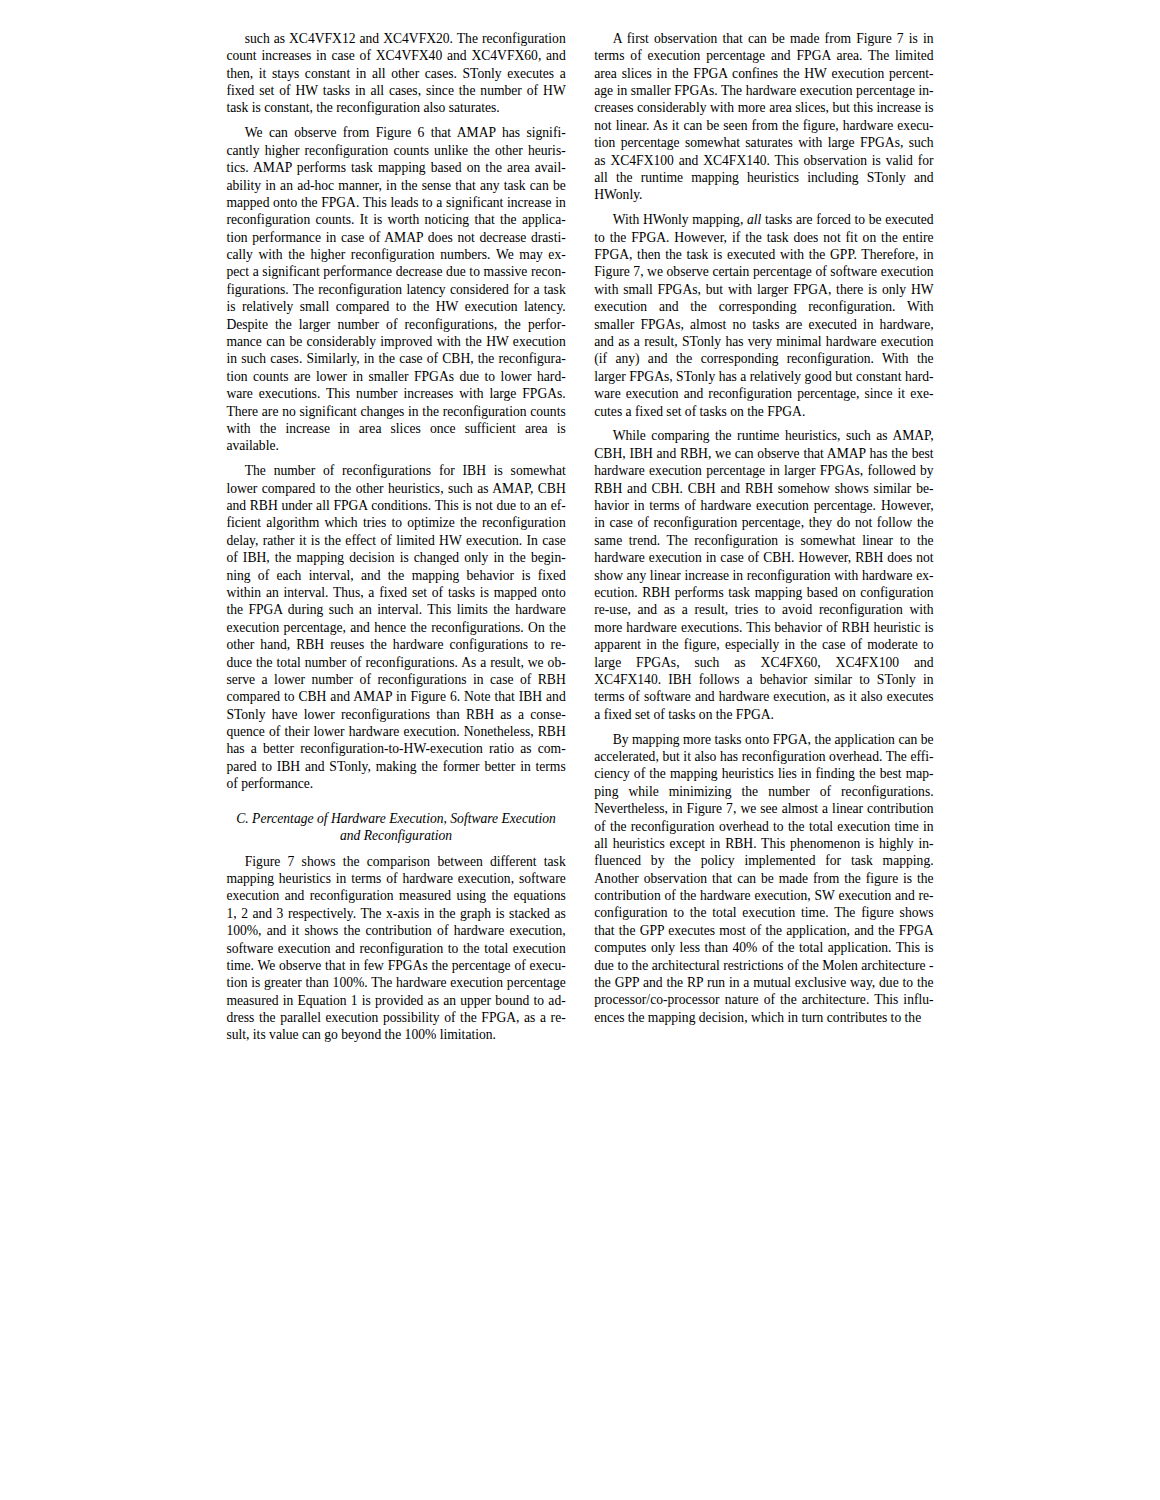such as XC4VFX12 and XC4VFX20. The reconfiguration count increases in case of XC4VFX40 and XC4VFX60, and then, it stays constant in all other cases. STonly executes a fixed set of HW tasks in all cases, since the number of HW task is constant, the reconfiguration also saturates.
We can observe from Figure 6 that AMAP has significantly higher reconfiguration counts unlike the other heuristics. AMAP performs task mapping based on the area availability in an ad-hoc manner, in the sense that any task can be mapped onto the FPGA. This leads to a significant increase in reconfiguration counts. It is worth noticing that the application performance in case of AMAP does not decrease drastically with the higher reconfiguration numbers. We may expect a significant performance decrease due to massive reconfigurations. The reconfiguration latency considered for a task is relatively small compared to the HW execution latency. Despite the larger number of reconfigurations, the performance can be considerably improved with the HW execution in such cases. Similarly, in the case of CBH, the reconfiguration counts are lower in smaller FPGAs due to lower hardware executions. This number increases with large FPGAs. There are no significant changes in the reconfiguration counts with the increase in area slices once sufficient area is available.
The number of reconfigurations for IBH is somewhat lower compared to the other heuristics, such as AMAP, CBH and RBH under all FPGA conditions. This is not due to an efficient algorithm which tries to optimize the reconfiguration delay, rather it is the effect of limited HW execution. In case of IBH, the mapping decision is changed only in the beginning of each interval, and the mapping behavior is fixed within an interval. Thus, a fixed set of tasks is mapped onto the FPGA during such an interval. This limits the hardware execution percentage, and hence the reconfigurations. On the other hand, RBH reuses the hardware configurations to reduce the total number of reconfigurations. As a result, we observe a lower number of reconfigurations in case of RBH compared to CBH and AMAP in Figure 6. Note that IBH and STonly have lower reconfigurations than RBH as a consequence of their lower hardware execution. Nonetheless, RBH has a better reconfiguration-to-HW-execution ratio as compared to IBH and STonly, making the former better in terms of performance.
C. Percentage of Hardware Execution, Software Execution and Reconfiguration
Figure 7 shows the comparison between different task mapping heuristics in terms of hardware execution, software execution and reconfiguration measured using the equations 1, 2 and 3 respectively. The x-axis in the graph is stacked as 100%, and it shows the contribution of hardware execution, software execution and reconfiguration to the total execution time. We observe that in few FPGAs the percentage of execution is greater than 100%. The hardware execution percentage measured in Equation 1 is provided as an upper bound to address the parallel execution possibility of the FPGA, as a result, its value can go beyond the 100% limitation.
A first observation that can be made from Figure 7 is in terms of execution percentage and FPGA area. The limited area slices in the FPGA confines the HW execution percentage in smaller FPGAs. The hardware execution percentage increases considerably with more area slices, but this increase is not linear. As it can be seen from the figure, hardware execution percentage somewhat saturates with large FPGAs, such as XC4FX100 and XC4FX140. This observation is valid for all the runtime mapping heuristics including STonly and HWonly.
With HWonly mapping, all tasks are forced to be executed to the FPGA. However, if the task does not fit on the entire FPGA, then the task is executed with the GPP. Therefore, in Figure 7, we observe certain percentage of software execution with small FPGAs, but with larger FPGA, there is only HW execution and the corresponding reconfiguration. With smaller FPGAs, almost no tasks are executed in hardware, and as a result, STonly has very minimal hardware execution (if any) and the corresponding reconfiguration. With the larger FPGAs, STonly has a relatively good but constant hardware execution and reconfiguration percentage, since it executes a fixed set of tasks on the FPGA.
While comparing the runtime heuristics, such as AMAP, CBH, IBH and RBH, we can observe that AMAP has the best hardware execution percentage in larger FPGAs, followed by RBH and CBH. CBH and RBH somehow shows similar behavior in terms of hardware execution percentage. However, in case of reconfiguration percentage, they do not follow the same trend. The reconfiguration is somewhat linear to the hardware execution in case of CBH. However, RBH does not show any linear increase in reconfiguration with hardware execution. RBH performs task mapping based on configuration re-use, and as a result, tries to avoid reconfiguration with more hardware executions. This behavior of RBH heuristic is apparent in the figure, especially in the case of moderate to large FPGAs, such as XC4FX60, XC4FX100 and XC4FX140. IBH follows a behavior similar to STonly in terms of software and hardware execution, as it also executes a fixed set of tasks on the FPGA.
By mapping more tasks onto FPGA, the application can be accelerated, but it also has reconfiguration overhead. The efficiency of the mapping heuristics lies in finding the best mapping while minimizing the number of reconfigurations. Nevertheless, in Figure 7, we see almost a linear contribution of the reconfiguration overhead to the total execution time in all heuristics except in RBH. This phenomenon is highly influenced by the policy implemented for task mapping. Another observation that can be made from the figure is the contribution of the hardware execution, SW execution and reconfiguration to the total execution time. The figure shows that the GPP executes most of the application, and the FPGA computes only less than 40% of the total application. This is due to the architectural restrictions of the Molen architecture - the GPP and the RP run in a mutual exclusive way, due to the processor/co-processor nature of the architecture. This influences the mapping decision, which in turn contributes to the